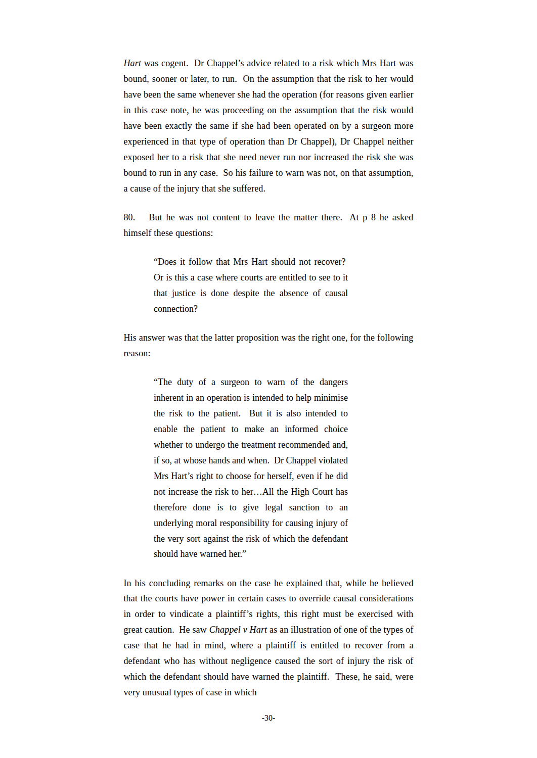Hart was cogent. Dr Chappel’s advice related to a risk which Mrs Hart was bound, sooner or later, to run. On the assumption that the risk to her would have been the same whenever she had the operation (for reasons given earlier in this case note, he was proceeding on the assumption that the risk would have been exactly the same if she had been operated on by a surgeon more experienced in that type of operation than Dr Chappel), Dr Chappel neither exposed her to a risk that she need never run nor increased the risk she was bound to run in any case. So his failure to warn was not, on that assumption, a cause of the injury that she suffered.
80. But he was not content to leave the matter there. At p 8 he asked himself these questions:
“Does it follow that Mrs Hart should not recover? Or is this a case where courts are entitled to see to it that justice is done despite the absence of causal connection?
His answer was that the latter proposition was the right one, for the following reason:
“The duty of a surgeon to warn of the dangers inherent in an operation is intended to help minimise the risk to the patient. But it is also intended to enable the patient to make an informed choice whether to undergo the treatment recommended and, if so, at whose hands and when. Dr Chappel violated Mrs Hart’s right to choose for herself, even if he did not increase the risk to her…All the High Court has therefore done is to give legal sanction to an underlying moral responsibility for causing injury of the very sort against the risk of which the defendant should have warned her.”
In his concluding remarks on the case he explained that, while he believed that the courts have power in certain cases to override causal considerations in order to vindicate a plaintiff’s rights, this right must be exercised with great caution. He saw Chappel v Hart as an illustration of one of the types of case that he had in mind, where a plaintiff is entitled to recover from a defendant who has without negligence caused the sort of injury the risk of which the defendant should have warned the plaintiff. These, he said, were very unusual types of case in which
-30-